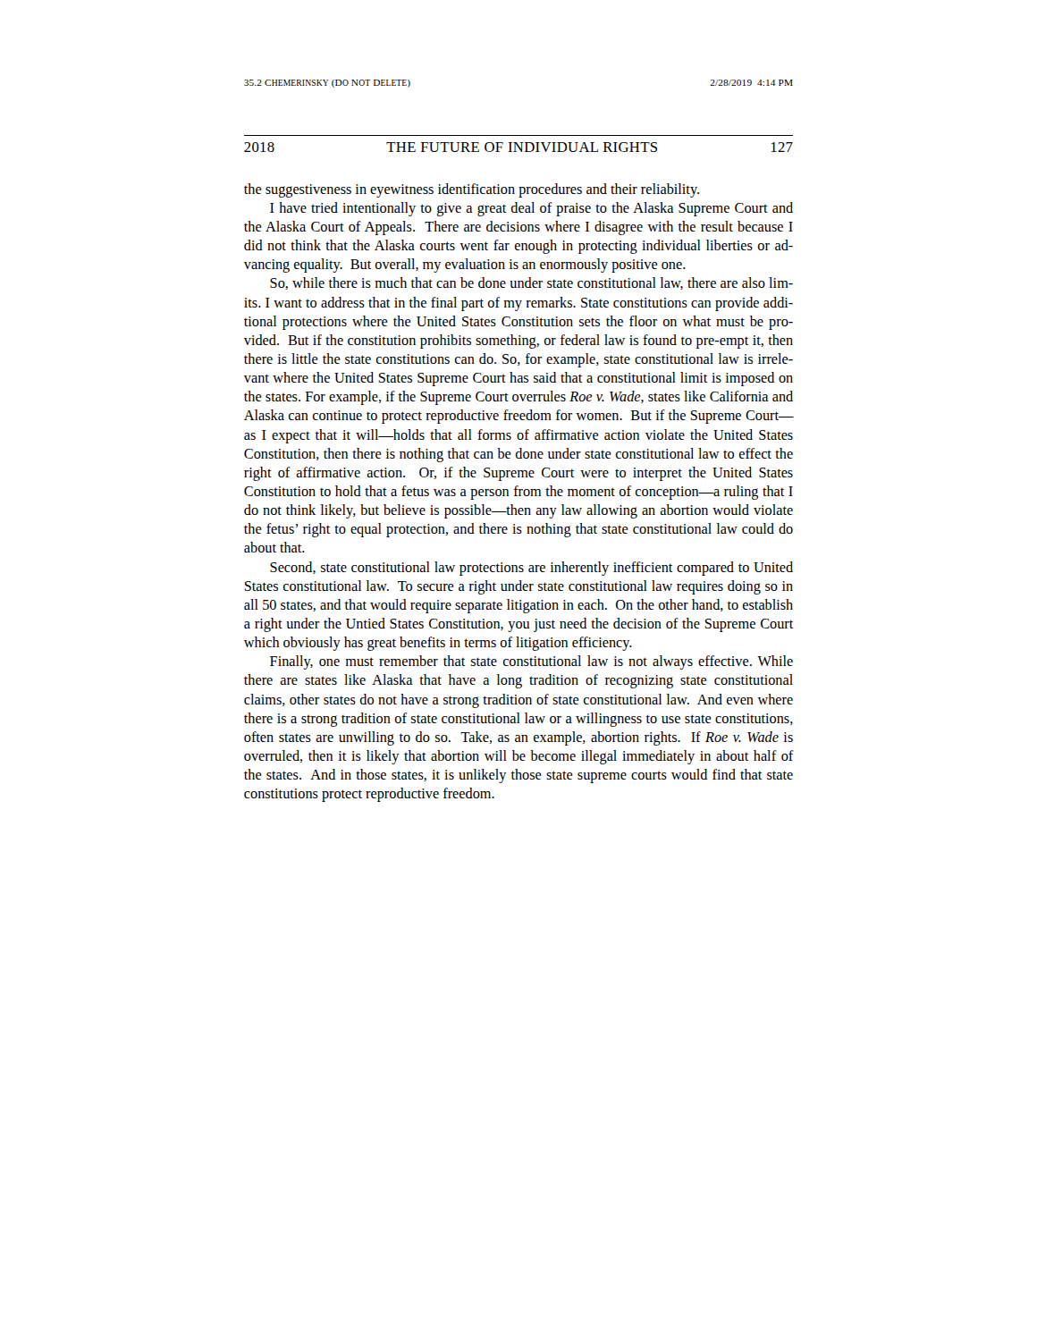35.2 CHEMERINSKY (DO NOT DELETE) 2/28/2019 4:14 PM
2018 THE FUTURE OF INDIVIDUAL RIGHTS 127
the suggestiveness in eyewitness identification procedures and their reliability.
I have tried intentionally to give a great deal of praise to the Alaska Supreme Court and the Alaska Court of Appeals. There are decisions where I disagree with the result because I did not think that the Alaska courts went far enough in protecting individual liberties or advancing equality. But overall, my evaluation is an enormously positive one.
So, while there is much that can be done under state constitutional law, there are also limits. I want to address that in the final part of my remarks. State constitutions can provide additional protections where the United States Constitution sets the floor on what must be provided. But if the constitution prohibits something, or federal law is found to pre-empt it, then there is little the state constitutions can do. So, for example, state constitutional law is irrelevant where the United States Supreme Court has said that a constitutional limit is imposed on the states. For example, if the Supreme Court overrules Roe v. Wade, states like California and Alaska can continue to protect reproductive freedom for women. But if the Supreme Court—as I expect that it will—holds that all forms of affirmative action violate the United States Constitution, then there is nothing that can be done under state constitutional law to effect the right of affirmative action. Or, if the Supreme Court were to interpret the United States Constitution to hold that a fetus was a person from the moment of conception—a ruling that I do not think likely, but believe is possible—then any law allowing an abortion would violate the fetus’ right to equal protection, and there is nothing that state constitutional law could do about that.
Second, state constitutional law protections are inherently inefficient compared to United States constitutional law. To secure a right under state constitutional law requires doing so in all 50 states, and that would require separate litigation in each. On the other hand, to establish a right under the Untied States Constitution, you just need the decision of the Supreme Court which obviously has great benefits in terms of litigation efficiency.
Finally, one must remember that state constitutional law is not always effective. While there are states like Alaska that have a long tradition of recognizing state constitutional claims, other states do not have a strong tradition of state constitutional law. And even where there is a strong tradition of state constitutional law or a willingness to use state constitutions, often states are unwilling to do so. Take, as an example, abortion rights. If Roe v. Wade is overruled, then it is likely that abortion will be become illegal immediately in about half of the states. And in those states, it is unlikely those state supreme courts would find that state constitutions protect reproductive freedom.